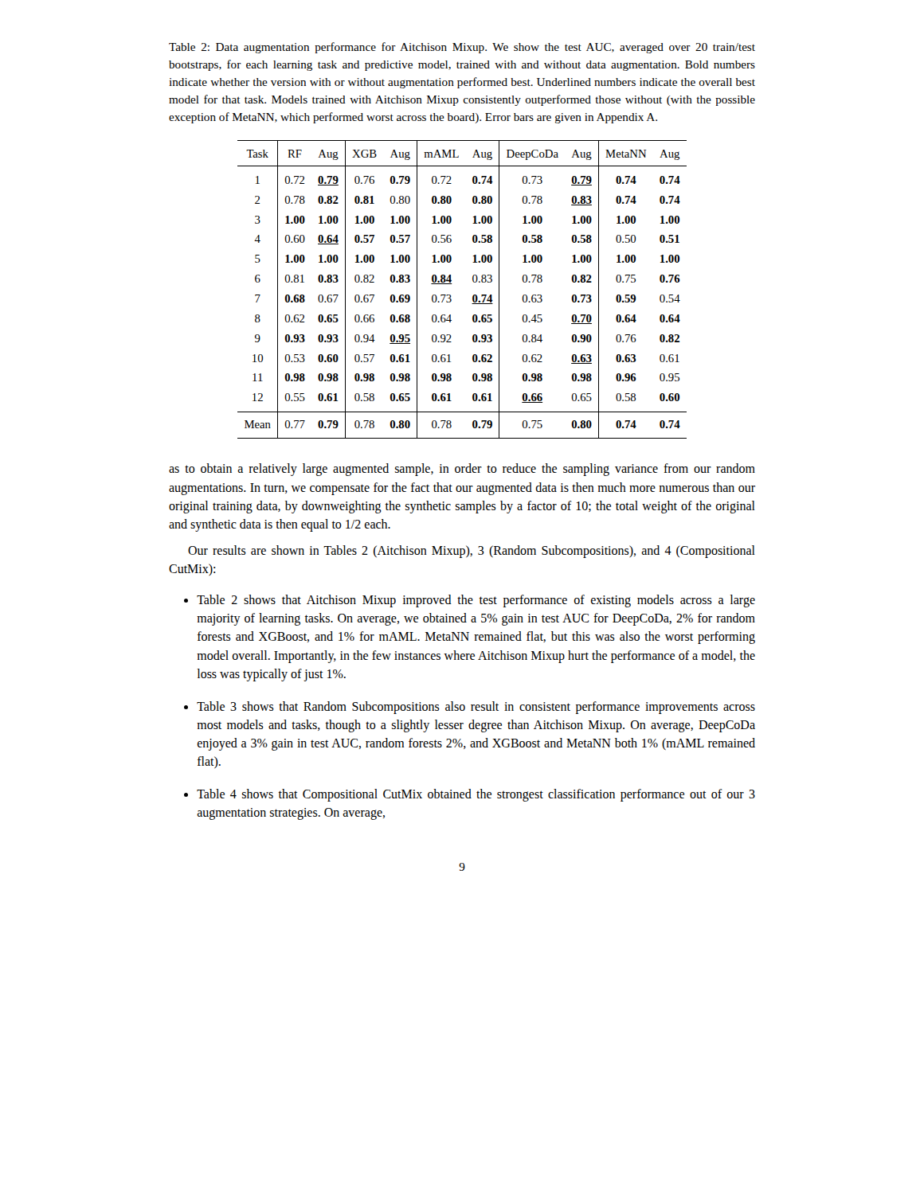Table 2: Data augmentation performance for Aitchison Mixup. We show the test AUC, averaged over 20 train/test bootstraps, for each learning task and predictive model, trained with and without data augmentation. Bold numbers indicate whether the version with or without augmentation performed best. Underlined numbers indicate the overall best model for that task. Models trained with Aitchison Mixup consistently outperformed those without (with the possible exception of MetaNN, which performed worst across the board). Error bars are given in Appendix A.
| Task | RF | Aug | XGB | Aug | mAML | Aug | DeepCoDa | Aug | MetaNN | Aug |
| --- | --- | --- | --- | --- | --- | --- | --- | --- | --- | --- |
| 1 | 0.72 | 0.79 | 0.76 | 0.79 | 0.72 | 0.74 | 0.73 | 0.79 | 0.74 | 0.74 |
| 2 | 0.78 | 0.82 | 0.81 | 0.80 | 0.80 | 0.80 | 0.78 | 0.83 | 0.74 | 0.74 |
| 3 | 1.00 | 1.00 | 1.00 | 1.00 | 1.00 | 1.00 | 1.00 | 1.00 | 1.00 | 1.00 |
| 4 | 0.60 | 0.64 | 0.57 | 0.57 | 0.56 | 0.58 | 0.58 | 0.58 | 0.50 | 0.51 |
| 5 | 1.00 | 1.00 | 1.00 | 1.00 | 1.00 | 1.00 | 1.00 | 1.00 | 1.00 | 1.00 |
| 6 | 0.81 | 0.83 | 0.82 | 0.83 | 0.84 | 0.83 | 0.78 | 0.82 | 0.75 | 0.76 |
| 7 | 0.68 | 0.67 | 0.67 | 0.69 | 0.73 | 0.74 | 0.63 | 0.73 | 0.59 | 0.54 |
| 8 | 0.62 | 0.65 | 0.66 | 0.68 | 0.64 | 0.65 | 0.45 | 0.70 | 0.64 | 0.64 |
| 9 | 0.93 | 0.93 | 0.94 | 0.95 | 0.92 | 0.93 | 0.84 | 0.90 | 0.76 | 0.82 |
| 10 | 0.53 | 0.60 | 0.57 | 0.61 | 0.61 | 0.62 | 0.62 | 0.63 | 0.63 | 0.61 |
| 11 | 0.98 | 0.98 | 0.98 | 0.98 | 0.98 | 0.98 | 0.98 | 0.98 | 0.96 | 0.95 |
| 12 | 0.55 | 0.61 | 0.58 | 0.65 | 0.61 | 0.61 | 0.66 | 0.65 | 0.58 | 0.60 |
| Mean | 0.77 | 0.79 | 0.78 | 0.80 | 0.78 | 0.79 | 0.75 | 0.80 | 0.74 | 0.74 |
as to obtain a relatively large augmented sample, in order to reduce the sampling variance from our random augmentations. In turn, we compensate for the fact that our augmented data is then much more numerous than our original training data, by downweighting the synthetic samples by a factor of 10; the total weight of the original and synthetic data is then equal to 1/2 each.
Our results are shown in Tables 2 (Aitchison Mixup), 3 (Random Subcompositions), and 4 (Compositional CutMix):
Table 2 shows that Aitchison Mixup improved the test performance of existing models across a large majority of learning tasks. On average, we obtained a 5% gain in test AUC for DeepCoDa, 2% for random forests and XGBoost, and 1% for mAML. MetaNN remained flat, but this was also the worst performing model overall. Importantly, in the few instances where Aitchison Mixup hurt the performance of a model, the loss was typically of just 1%.
Table 3 shows that Random Subcompositions also result in consistent performance improvements across most models and tasks, though to a slightly lesser degree than Aitchison Mixup. On average, DeepCoDa enjoyed a 3% gain in test AUC, random forests 2%, and XGBoost and MetaNN both 1% (mAML remained flat).
Table 4 shows that Compositional CutMix obtained the strongest classification performance out of our 3 augmentation strategies. On average,
9